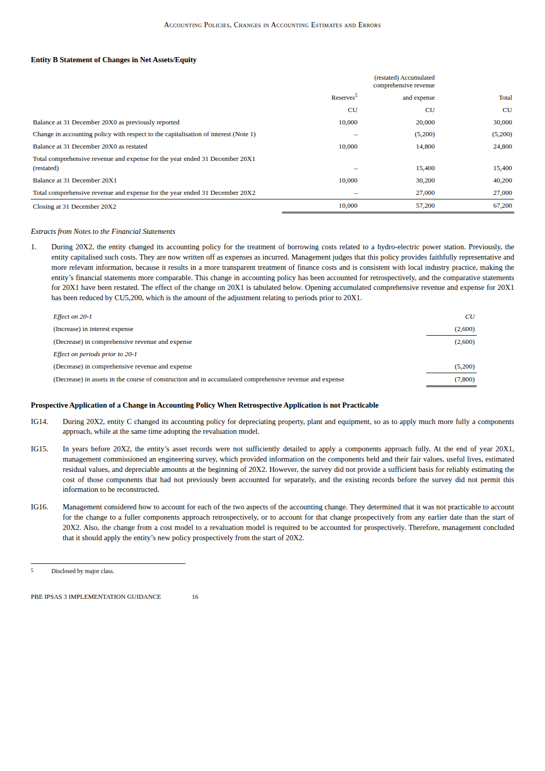Accounting Policies, Changes in Accounting Estimates and Errors
Entity B Statement of Changes in Net Assets/Equity
| | | (restated) Accumulated comprehensive revenue | |
| --- | --- | --- | --- |
| | Reserves 5 | and expense | Total |
| | CU | CU | CU |
| Balance at 31 December 20X0 as previously reported | 10,000 | 20,000 | 30,000 |
| Change in accounting policy with respect to the capitalisation of interest (Note 1) | – | (5,200) | (5,200) |
| Balance at 31 December 20X0 as restated | 10,000 | 14,800 | 24,800 |
| Total comprehensive revenue and expense for the year ended 31 December 20X1 (restated) | – | 15,400 | 15,400 |
| Balance at 31 December 20X1 | 10,000 | 30,200 | 40,200 |
| Total comprehensive revenue and expense for the year ended 31 December 20X2 | – | 27,000 | 27,000 |
| Closing at 31 December 20X2 | 10,000 | 57,200 | 67,200 |
Extracts from Notes to the Financial Statements
1. During 20X2, the entity changed its accounting policy for the treatment of borrowing costs related to a hydro-electric power station. Previously, the entity capitalised such costs. They are now written off as expenses as incurred. Management judges that this policy provides faithfully representative and more relevant information, because it results in a more transparent treatment of finance costs and is consistent with local industry practice, making the entity’s financial statements more comparable. This change in accounting policy has been accounted for retrospectively, and the comparative statements for 20X1 have been restated. The effect of the change on 20X1 is tabulated below. Opening accumulated comprehensive revenue and expense for 20X1 has been reduced by CU5,200, which is the amount of the adjustment relating to periods prior to 20X1.
| Effect on 20-1 | CU |
| (Increase) in interest expense | (2,600) |
| (Decrease) in comprehensive revenue and expense | (2,600) |
| Effect on periods prior to 20-1 | |
| (Decrease) in comprehensive revenue and expense | (5,200) |
| (Decrease) in assets in the course of construction and in accumulated comprehensive revenue and expense | (7,800) |
Prospective Application of a Change in Accounting Policy When Retrospective Application is not Practicable
IG14.
During 20X2, entity C changed its accounting policy for depreciating property, plant and equipment, so as to apply much more fully a components approach, while at the same time adopting the revaluation model.
IG15.
In years before 20X2, the entity’s asset records were not sufficiently detailed to apply a components approach fully. At the end of year 20X1, management commissioned an engineering survey, which provided information on the components held and their fair values, useful lives, estimated residual values, and depreciable amounts at the beginning of 20X2. However, the survey did not provide a sufficient basis for reliably estimating the cost of those components that had not previously been accounted for separately, and the existing records before the survey did not permit this information to be reconstructed.
IG16.
Management considered how to account for each of the two aspects of the accounting change. They determined that it was not practicable to account for the change to a fuller components approach retrospectively, or to account for that change prospectively from any earlier date than the start of 20X2. Also, the change from a cost model to a revaluation model is required to be accounted for prospectively. Therefore, management concluded that it should apply the entity’s new policy prospectively from the start of 20X2.
5
Disclosed by major class.
PBE IPSAS 3 IMPLEMENTATION GUIDANCE
16